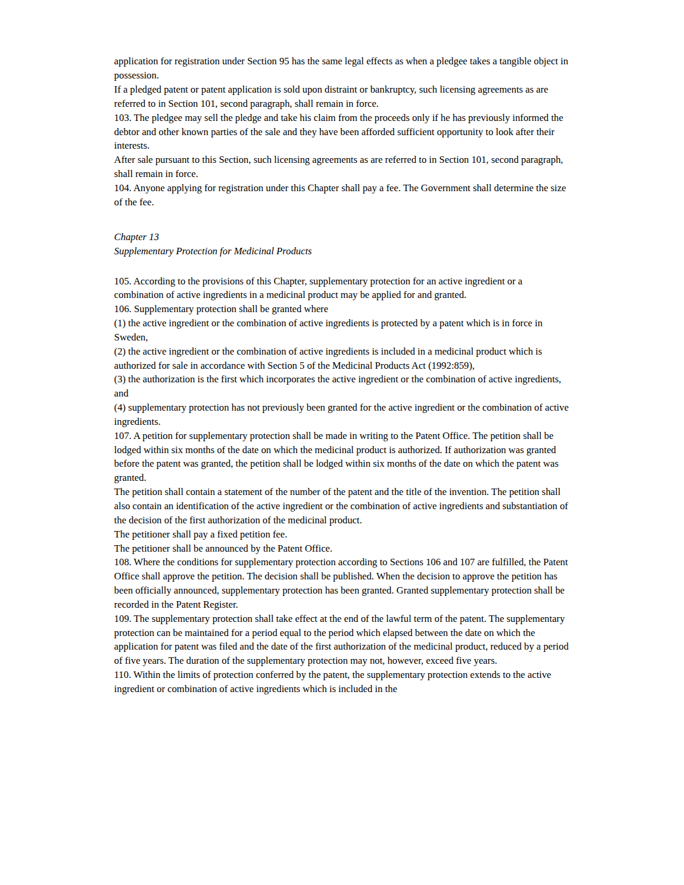application for registration under Section 95 has the same legal effects as when a pledgee takes a tangible object in possession.
If a pledged patent or patent application is sold upon distraint or bankruptcy, such licensing agreements as are referred to in Section 101, second paragraph, shall remain in force.
103. The pledgee may sell the pledge and take his claim from the proceeds only if he has previously informed the debtor and other known parties of the sale and they have been afforded sufficient opportunity to look after their interests.
After sale pursuant to this Section, such licensing agreements as are referred to in Section 101, second paragraph, shall remain in force.
104. Anyone applying for registration under this Chapter shall pay a fee. The Government shall determine the size of the fee.
Chapter 13
Supplementary Protection for Medicinal Products
105. According to the provisions of this Chapter, supplementary protection for an active ingredient or a combination of active ingredients in a medicinal product may be applied for and granted.
106. Supplementary protection shall be granted where
(1) the active ingredient or the combination of active ingredients is protected by a patent which is in force in Sweden,
(2) the active ingredient or the combination of active ingredients is included in a medicinal product which is authorized for sale in accordance with Section 5 of the Medicinal Products Act (1992:859),
(3) the authorization is the first which incorporates the active ingredient or the combination of active ingredients, and
(4) supplementary protection has not previously been granted for the active ingredient or the combination of active ingredients.
107. A petition for supplementary protection shall be made in writing to the Patent Office. The petition shall be lodged within six months of the date on which the medicinal product is authorized. If authorization was granted before the patent was granted, the petition shall be lodged within six months of the date on which the patent was granted.
The petition shall contain a statement of the number of the patent and the title of the invention. The petition shall also contain an identification of the active ingredient or the combination of active ingredients and substantiation of the decision of the first authorization of the medicinal product.
The petitioner shall pay a fixed petition fee.
The petitioner shall be announced by the Patent Office.
108. Where the conditions for supplementary protection according to Sections 106 and 107 are fulfilled, the Patent Office shall approve the petition. The decision shall be published. When the decision to approve the petition has been officially announced, supplementary protection has been granted. Granted supplementary protection shall be recorded in the Patent Register.
109. The supplementary protection shall take effect at the end of the lawful term of the patent. The supplementary protection can be maintained for a period equal to the period which elapsed between the date on which the application for patent was filed and the date of the first authorization of the medicinal product, reduced by a period of five years. The duration of the supplementary protection may not, however, exceed five years.
110. Within the limits of protection conferred by the patent, the supplementary protection extends to the active ingredient or combination of active ingredients which is included in the